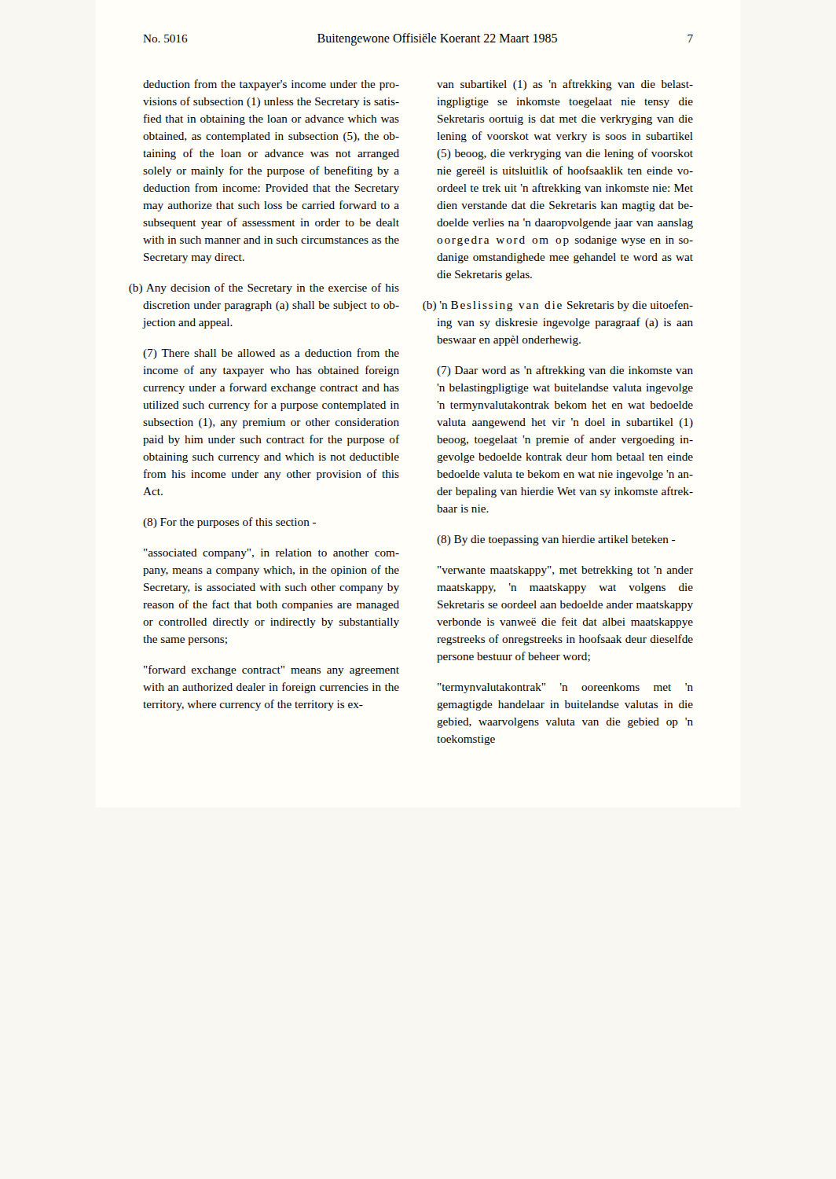No. 5016
Buitengewone Offisiële Koerant 22 Maart 1985
7
deduction from the taxpayer's income under the provisions of subsection (1) unless the Secretary is satisfied that in obtaining the loan or advance which was obtained, as contemplated in subsection (5), the obtaining of the loan or advance was not arranged solely or mainly for the purpose of benefiting by a deduction from income: Provided that the Secretary may authorize that such loss be carried forward to a subsequent year of assessment in order to be dealt with in such manner and in such circumstances as the Secretary may direct.
(b) Any decision of the Secretary in the exercise of his discretion under paragraph (a) shall be subject to objection and appeal.
(7) There shall be allowed as a deduction from the income of any taxpayer who has obtained foreign currency under a forward exchange contract and has utilized such currency for a purpose contemplated in subsection (1), any premium or other consideration paid by him under such contract for the purpose of obtaining such currency and which is not deductible from his income under any other provision of this Act.
(8) For the purposes of this section -
"associated company", in relation to another company, means a company which, in the opinion of the Secretary, is associated with such other company by reason of the fact that both companies are managed or controlled directly or indirectly by substantially the same persons;
"forward exchange contract" means any agreement with an authorized dealer in foreign currencies in the territory, where currency of the territory is ex-
van subartikel (1) as 'n aftrekking van die belastingpligtige se inkomste toegelaat nie tensy die Sekretaris oortuig is dat met die verkryging van die lening of voorskot wat verkry is soos in subartikel (5) beoog, die verkryging van die lening of voorskot nie gereël is uitsluitlik of hoofsaaklik ten einde voordeel te trek uit 'n aftrekking van inkomste nie: Met dien verstande dat die Sekretaris kan magtig dat bedoelde verlies na 'n daaropvolgende jaar van aanslag oorgedra word om op sodanige wyse en in sodanige omstandighede mee gehandel te word as wat die Sekretaris gelas.
(b) 'n Beslissing van die Sekretaris by die uitoefening van sy diskresie ingevolge paragraaf (a) is aan beswaar en appèl onderhewig.
(7) Daar word as 'n aftrekking van die inkomste van 'n belastingpligtige wat buitelandse valuta ingevolge 'n termynvalutakontrak bekom het en wat bedoelde valuta aangewend het vir 'n doel in subartikel (1) beoog, toegelaat 'n premie of ander vergoeding ingevolge bedoelde kontrak deur hom betaal ten einde bedoelde valuta te bekom en wat nie ingevolge 'n ander bepaling van hierdie Wet van sy inkomste aftrekbaar is nie.
(8) By die toepassing van hierdie artikel beteken -
"verwante maatskappy", met betrekking tot 'n ander maatskappy, 'n maatskappy wat volgens die Sekretaris se oordeel aan bedoelde ander maatskappy verbonde is vanweë die feit dat albei maatskappye regstreeks of onregstreeks in hoofsaak deur dieselfde persone bestuur of beheer word;
"termynvalutakontrak" 'n ooreenkoms met 'n gemagtigde handelaar in buitelandse valutas in die gebied, waarvolgens valuta van die gebied op 'n toekomstige